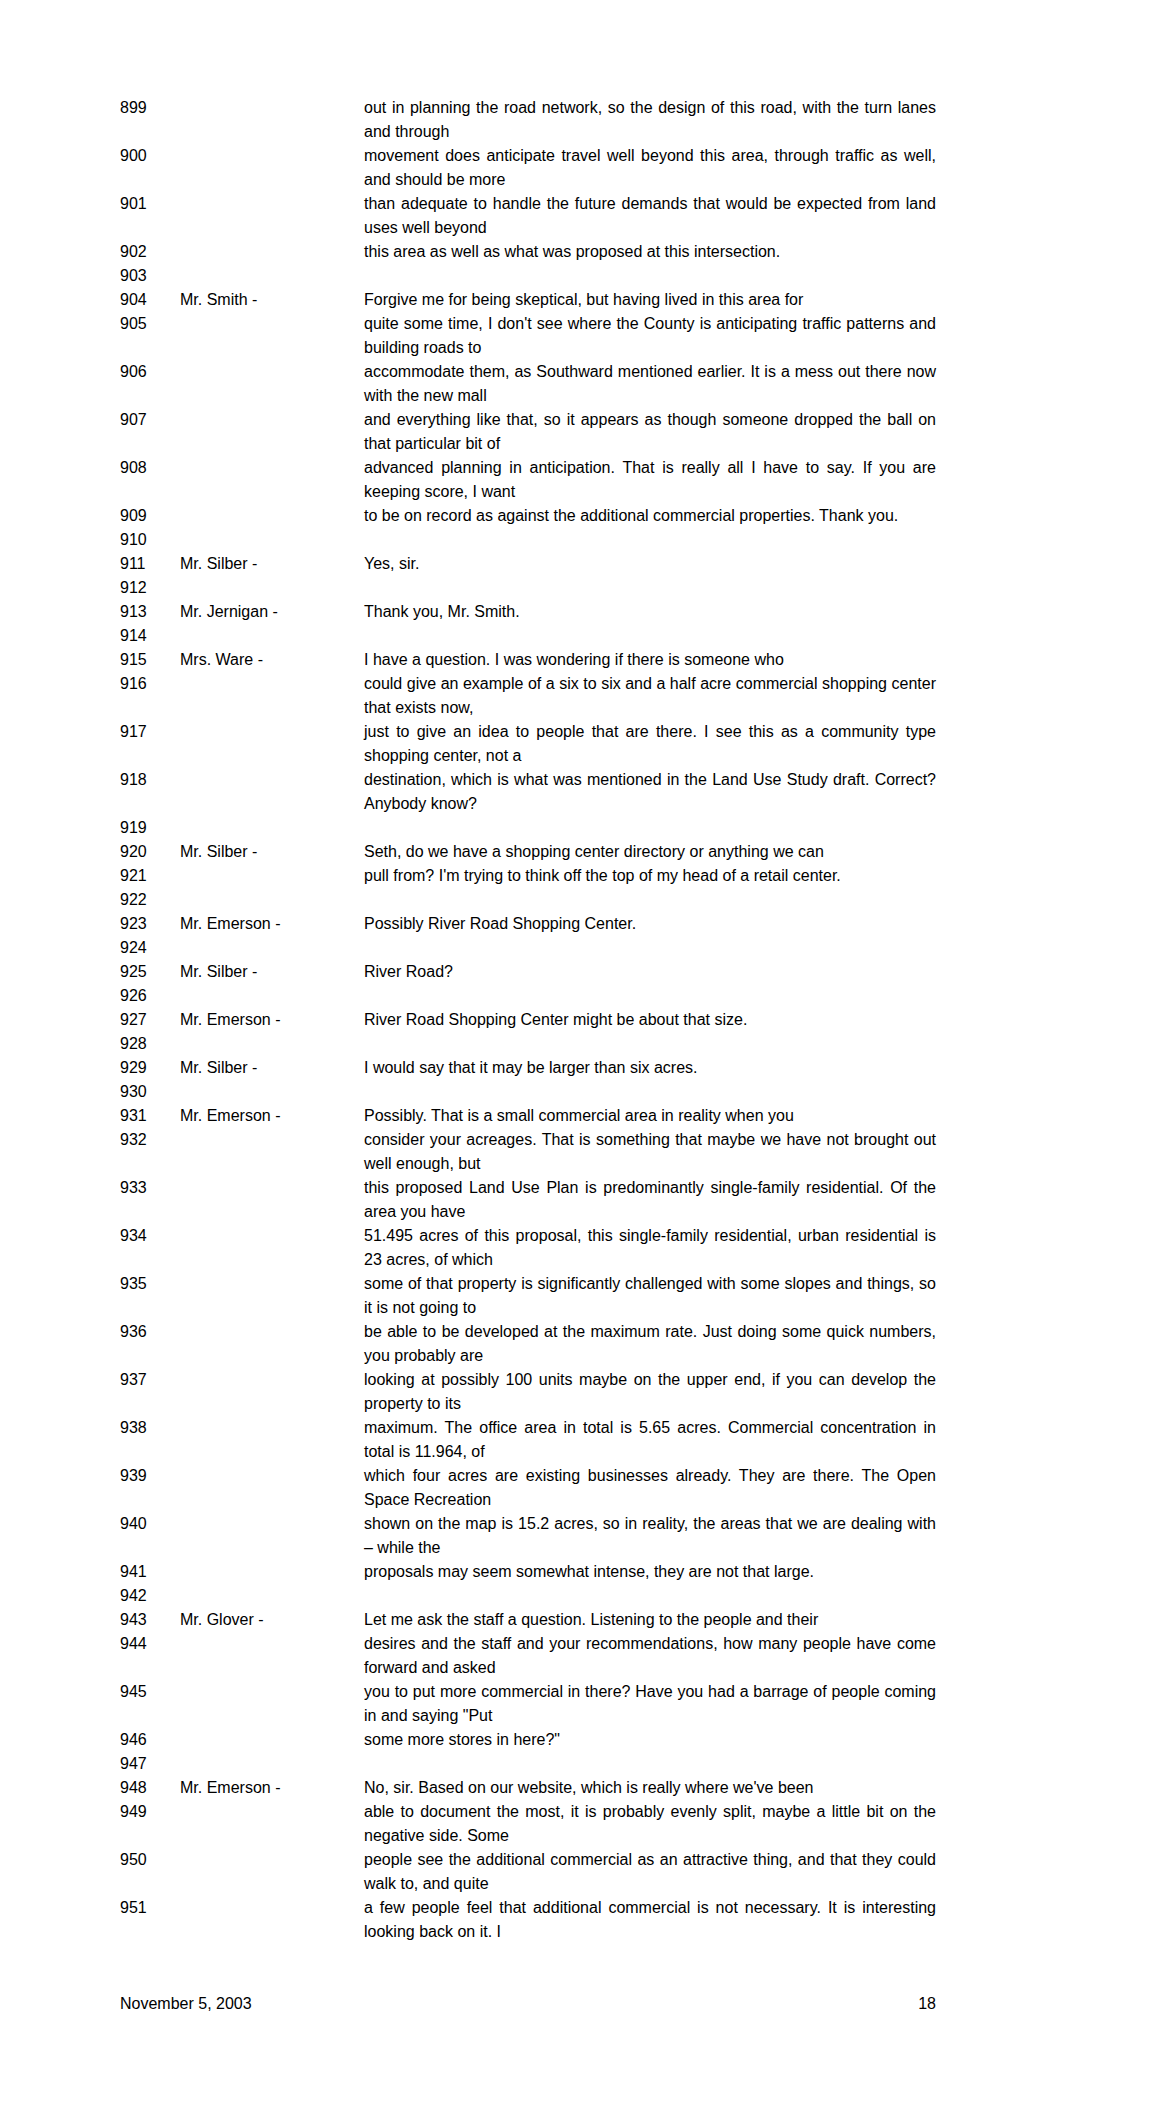899
out in planning the road network, so the design of this road, with the turn lanes and through
900
movement does anticipate travel well beyond this area, through traffic as well, and should be more
901
than adequate to handle the future demands that would be expected from land uses well beyond
902
this area as well as what was proposed at this intersection.
903
904
Mr. Smith -
Forgive me for being skeptical, but having lived in this area for
905
quite some time, I don't see where the County is anticipating traffic patterns and building roads to
906
accommodate them, as Southward mentioned earlier. It is a mess out there now with the new mall
907
and everything like that, so it appears as though someone dropped the ball on that particular bit of
908
advanced planning in anticipation. That is really all I have to say. If you are keeping score, I want
909
to be on record as against the additional commercial properties. Thank you.
910
911
Mr. Silber -
Yes, sir.
912
913
Mr. Jernigan -
Thank you, Mr. Smith.
914
915
Mrs. Ware -
I have a question. I was wondering if there is someone who
916
could give an example of a six to six and a half acre commercial shopping center that exists now,
917
just to give an idea to people that are there. I see this as a community type shopping center, not a
918
destination, which is what was mentioned in the Land Use Study draft. Correct? Anybody know?
919
920
Mr. Silber -
Seth, do we have a shopping center directory or anything we can
921
pull from? I'm trying to think off the top of my head of a retail center.
922
923
Mr. Emerson -
Possibly River Road Shopping Center.
924
925
Mr. Silber -
River Road?
926
927
Mr. Emerson -
River Road Shopping Center might be about that size.
928
929
Mr. Silber -
I would say that it may be larger than six acres.
930
931
Mr. Emerson -
Possibly. That is a small commercial area in reality when you
932
consider your acreages. That is something that maybe we have not brought out well enough, but
933
this proposed Land Use Plan is predominantly single-family residential. Of the area you have
934
51.495 acres of this proposal, this single-family residential, urban residential is 23 acres, of which
935
some of that property is significantly challenged with some slopes and things, so it is not going to
936
be able to be developed at the maximum rate. Just doing some quick numbers, you probably are
937
looking at possibly 100 units maybe on the upper end, if you can develop the property to its
938
maximum. The office area in total is 5.65 acres. Commercial concentration in total is 11.964, of
939
which four acres are existing businesses already. They are there. The Open Space Recreation
940
shown on the map is 15.2 acres, so in reality, the areas that we are dealing with – while the
941
proposals may seem somewhat intense, they are not that large.
942
943
Mr. Glover -
Let me ask the staff a question. Listening to the people and their
944
desires and the staff and your recommendations, how many people have come forward and asked
945
you to put more commercial in there? Have you had a barrage of people coming in and saying "Put
946
some more stores in here?"
947
948
Mr. Emerson -
No, sir. Based on our website, which is really where we've been
949
able to document the most, it is probably evenly split, maybe a little bit on the negative side. Some
950
people see the additional commercial as an attractive thing, and that they could walk to, and quite
951
a few people feel that additional commercial is not necessary. It is interesting looking back on it. I
November 5, 2003
18